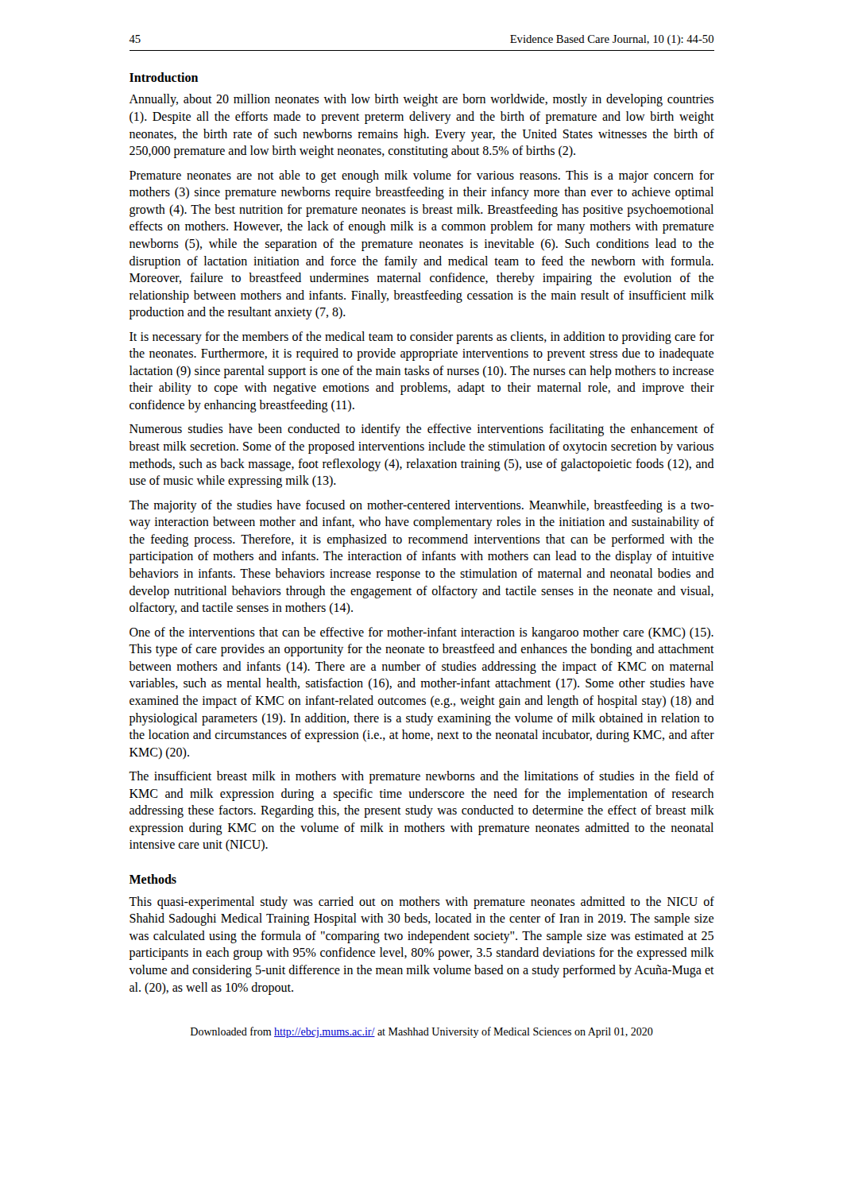45 Evidence Based Care Journal, 10 (1): 44-50
Introduction
Annually, about 20 million neonates with low birth weight are born worldwide, mostly in developing countries (1). Despite all the efforts made to prevent preterm delivery and the birth of premature and low birth weight neonates, the birth rate of such newborns remains high. Every year, the United States witnesses the birth of 250,000 premature and low birth weight neonates, constituting about 8.5% of births (2).
Premature neonates are not able to get enough milk volume for various reasons. This is a major concern for mothers (3) since premature newborns require breastfeeding in their infancy more than ever to achieve optimal growth (4). The best nutrition for premature neonates is breast milk. Breastfeeding has positive psychoemotional effects on mothers. However, the lack of enough milk is a common problem for many mothers with premature newborns (5), while the separation of the premature neonates is inevitable (6). Such conditions lead to the disruption of lactation initiation and force the family and medical team to feed the newborn with formula. Moreover, failure to breastfeed undermines maternal confidence, thereby impairing the evolution of the relationship between mothers and infants. Finally, breastfeeding cessation is the main result of insufficient milk production and the resultant anxiety (7, 8).
It is necessary for the members of the medical team to consider parents as clients, in addition to providing care for the neonates. Furthermore, it is required to provide appropriate interventions to prevent stress due to inadequate lactation (9) since parental support is one of the main tasks of nurses (10). The nurses can help mothers to increase their ability to cope with negative emotions and problems, adapt to their maternal role, and improve their confidence by enhancing breastfeeding (11).
Numerous studies have been conducted to identify the effective interventions facilitating the enhancement of breast milk secretion. Some of the proposed interventions include the stimulation of oxytocin secretion by various methods, such as back massage, foot reflexology (4), relaxation training (5), use of galactopoietic foods (12), and use of music while expressing milk (13).
The majority of the studies have focused on mother-centered interventions. Meanwhile, breastfeeding is a two-way interaction between mother and infant, who have complementary roles in the initiation and sustainability of the feeding process. Therefore, it is emphasized to recommend interventions that can be performed with the participation of mothers and infants. The interaction of infants with mothers can lead to the display of intuitive behaviors in infants. These behaviors increase response to the stimulation of maternal and neonatal bodies and develop nutritional behaviors through the engagement of olfactory and tactile senses in the neonate and visual, olfactory, and tactile senses in mothers (14).
One of the interventions that can be effective for mother-infant interaction is kangaroo mother care (KMC) (15). This type of care provides an opportunity for the neonate to breastfeed and enhances the bonding and attachment between mothers and infants (14). There are a number of studies addressing the impact of KMC on maternal variables, such as mental health, satisfaction (16), and mother-infant attachment (17). Some other studies have examined the impact of KMC on infant-related outcomes (e.g., weight gain and length of hospital stay) (18) and physiological parameters (19). In addition, there is a study examining the volume of milk obtained in relation to the location and circumstances of expression (i.e., at home, next to the neonatal incubator, during KMC, and after KMC) (20).
The insufficient breast milk in mothers with premature newborns and the limitations of studies in the field of KMC and milk expression during a specific time underscore the need for the implementation of research addressing these factors. Regarding this, the present study was conducted to determine the effect of breast milk expression during KMC on the volume of milk in mothers with premature neonates admitted to the neonatal intensive care unit (NICU).
Methods
This quasi-experimental study was carried out on mothers with premature neonates admitted to the NICU of Shahid Sadoughi Medical Training Hospital with 30 beds, located in the center of Iran in 2019. The sample size was calculated using the formula of "comparing two independent society". The sample size was estimated at 25 participants in each group with 95% confidence level, 80% power, 3.5 standard deviations for the expressed milk volume and considering 5-unit difference in the mean milk volume based on a study performed by Acuña-Muga et al. (20), as well as 10% dropout.
Downloaded from http://ebcj.mums.ac.ir/ at Mashhad University of Medical Sciences on April 01, 2020